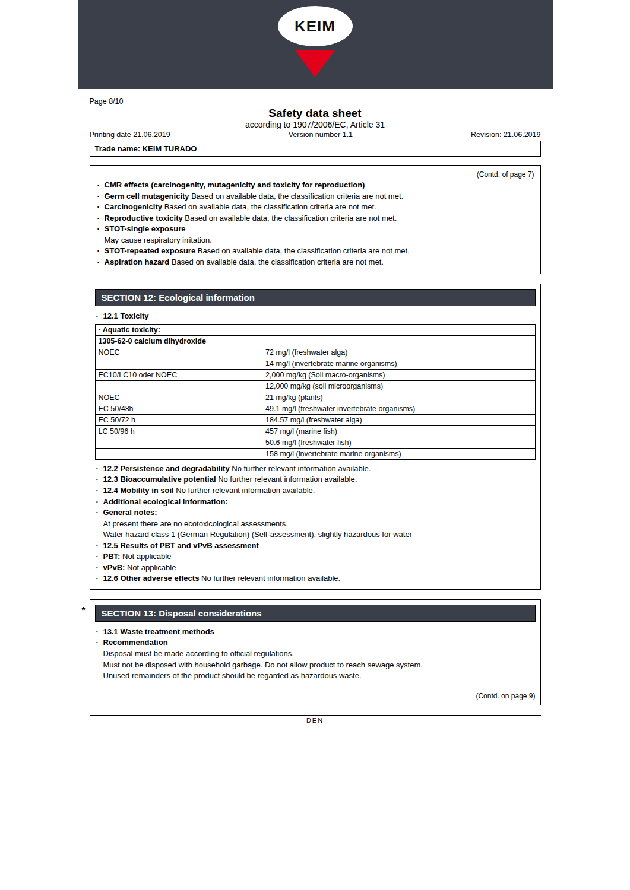KEIM
Page 8/10
Safety data sheet
according to 1907/2006/EC, Article 31
Printing date 21.06.2019 Version number 1.1 Revision: 21.06.2019
Trade name: KEIM TURADO
(Contd. of page 7)
CMR effects (carcinogenity, mutagenicity and toxicity for reproduction)
Germ cell mutagenicity Based on available data, the classification criteria are not met.
Carcinogenicity Based on available data, the classification criteria are not met.
Reproductive toxicity Based on available data, the classification criteria are not met.
STOT-single exposure
May cause respiratory irritation.
STOT-repeated exposure Based on available data, the classification criteria are not met.
Aspiration hazard Based on available data, the classification criteria are not met.
SECTION 12: Ecological information
12.1 Toxicity
· Aquatic toxicity:
1305-62-0 calcium dihydroxide
| NOEC | 72 mg/l (freshwater alga) |
| | 14 mg/l (invertebrate marine organisms) |
| EC10/LC10 oder NOEC | 2,000 mg/kg (Soil macro-organisms) |
| | 12,000 mg/kg (soil microorganisms) |
| NOEC | 21 mg/kg (plants) |
| EC 50/48h | 49.1 mg/l (freshwater invertebrate organisms) |
| EC 50/72 h | 184.57 mg/l (freshwater alga) |
| LC 50/96 h | 457 mg/l (marine fish) |
| | 50.6 mg/l (freshwater fish) |
| | 158 mg/l (invertebrate marine organisms) |
12.2 Persistence and degradability No further relevant information available.
12.3 Bioaccumulative potential No further relevant information available.
12.4 Mobility in soil No further relevant information available.
Additional ecological information:
General notes:
At present there are no ecotoxicological assessments.
Water hazard class 1 (German Regulation) (Self-assessment): slightly hazardous for water
12.5 Results of PBT and vPvB assessment
PBT: Not applicable
vPvB: Not applicable
12.6 Other adverse effects No further relevant information available.
*
SECTION 13: Disposal considerations
13.1 Waste treatment methods
Recommendation
Disposal must be made according to official regulations.
Must not be disposed with household garbage. Do not allow product to reach sewage system.
Unused remainders of the product should be regarded as hazardous waste.
(Contd. on page 9)
DEN